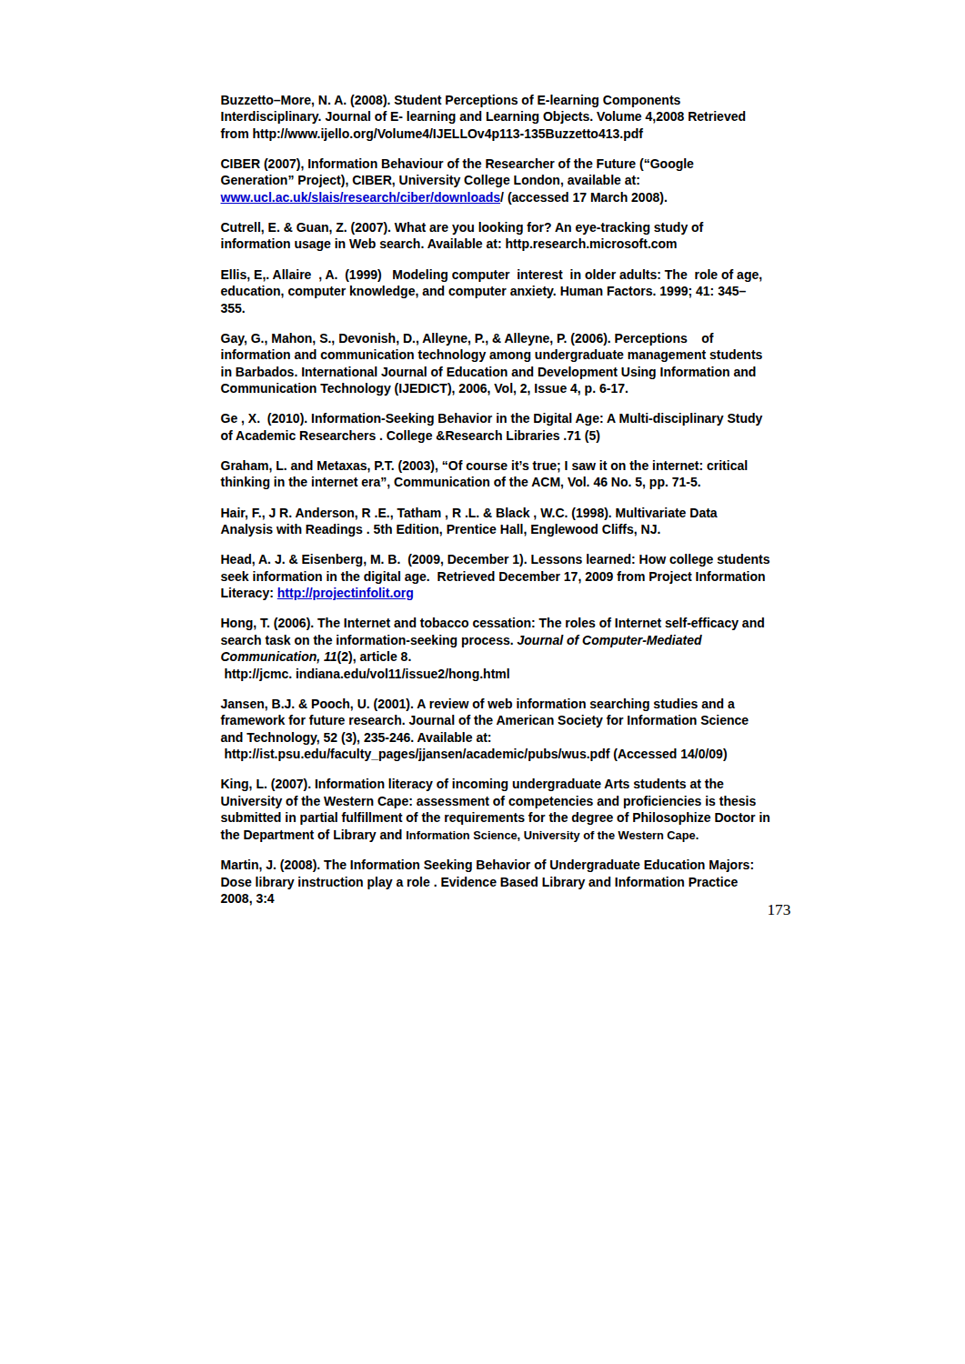Buzzetto–More, N. A. (2008). Student Perceptions of E-learning Components Interdisciplinary. Journal of E- learning and Learning Objects. Volume 4,2008 Retrieved from http://www.ijello.org/Volume4/IJELLOv4p113-135Buzzetto413.pdf
CIBER (2007), Information Behaviour of the Researcher of the Future (“Google Generation” Project), CIBER, University College London, available at: www.ucl.ac.uk/slais/research/ciber/downloads/ (accessed 17 March 2008).
Cutrell, E. & Guan, Z. (2007). What are you looking for? An eye-tracking study of information usage in Web search. Available at: http.research.microsoft.com
Ellis, E,. Allaire , A. (1999) Modeling computer interest in older adults: The role of age, education, computer knowledge, and computer anxiety. Human Factors. 1999; 41: 345–355.
Gay, G., Mahon, S., Devonish, D., Alleyne, P., & Alleyne, P. (2006). Perceptions of information and communication technology among undergraduate management students in Barbados. International Journal of Education and Development Using Information and Communication Technology (IJEDICT), 2006, Vol, 2, Issue 4, p. 6-17.
Ge , X. (2010). Information-Seeking Behavior in the Digital Age: A Multi-disciplinary Study of Academic Researchers . College &Research Libraries .71 (5)
Graham, L. and Metaxas, P.T. (2003), “Of course it’s true; I saw it on the internet: critical thinking in the internet era”, Communication of the ACM, Vol. 46 No. 5, pp. 71-5.
Hair, F., J R. Anderson, R .E., Tatham , R .L. & Black , W.C. (1998). Multivariate Data Analysis with Readings . 5th Edition, Prentice Hall, Englewood Cliffs, NJ.
Head, A. J. & Eisenberg, M. B. (2009, December 1). Lessons learned: How college students seek information in the digital age. Retrieved December 17, 2009 from Project Information Literacy: http://projectinfolit.org
Hong, T. (2006). The Internet and tobacco cessation: The roles of Internet self-efficacy and search task on the information-seeking process. Journal of Computer-Mediated Communication, 11(2), article 8.
http://jcmc. indiana.edu/vol11/issue2/hong.html
Jansen, B.J. & Pooch, U. (2001). A review of web information searching studies and a framework for future research. Journal of the American Society for Information Science and Technology, 52 (3), 235-246. Available at:
http://ist.psu.edu/faculty_pages/jjansen/academic/pubs/wus.pdf (Accessed 14/0/09)
King, L. (2007). Information literacy of incoming undergraduate Arts students at the University of the Western Cape: assessment of competencies and proficiencies is thesis submitted in partial fulfillment of the requirements for the degree of Philosophize Doctor in the Department of Library and Information Science, University of the Western Cape.
Martin, J. (2008). The Information Seeking Behavior of Undergraduate Education Majors: Dose library instruction play a role . Evidence Based Library and Information Practice 2008, 3:4
173